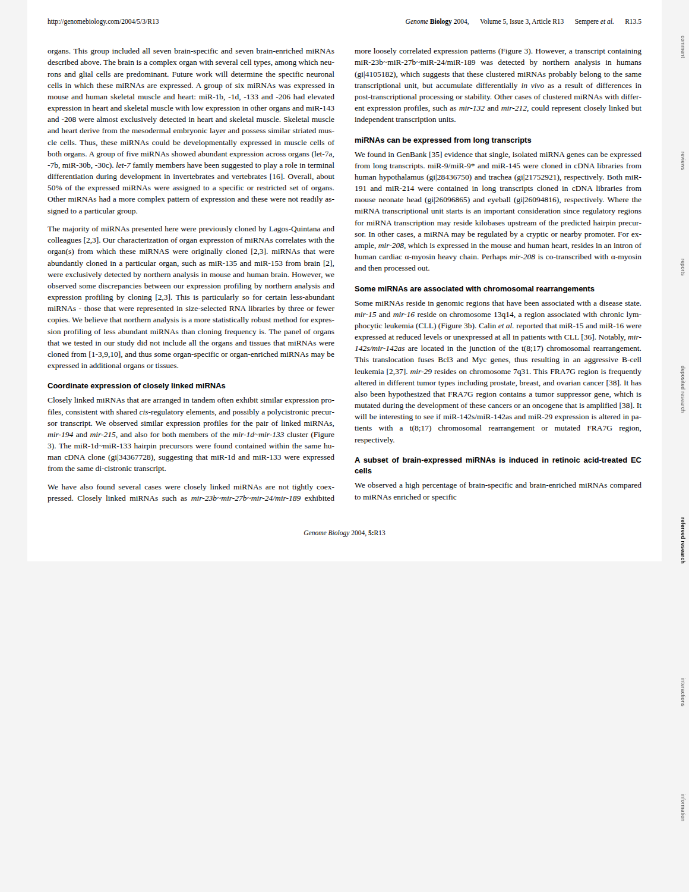http://genomebiology.com/2004/5/3/R13
Genome Biology 2004, Volume 5, Issue 3, Article R13 Sempere et al. R13.5
organs. This group included all seven brain-specific and seven brain-enriched miRNAs described above. The brain is a complex organ with several cell types, among which neurons and glial cells are predominant. Future work will determine the specific neuronal cells in which these miRNAs are expressed. A group of six miRNAs was expressed in mouse and human skeletal muscle and heart: miR-1b, -1d, -133 and -206 had elevated expression in heart and skeletal muscle with low expression in other organs and miR-143 and -208 were almost exclusively detected in heart and skeletal muscle. Skeletal muscle and heart derive from the mesodermal embryonic layer and possess similar striated muscle cells. Thus, these miRNAs could be developmentally expressed in muscle cells of both organs. A group of five miRNAs showed abundant expression across organs (let-7a, -7b, miR-30b, -30c). let-7 family members have been suggested to play a role in terminal differentiation during development in invertebrates and vertebrates [16]. Overall, about 50% of the expressed miRNAs were assigned to a specific or restricted set of organs. Other miRNAs had a more complex pattern of expression and these were not readily assigned to a particular group.
The majority of miRNAs presented here were previously cloned by Lagos-Quintana and colleagues [2,3]. Our characterization of organ expression of miRNAs correlates with the organ(s) from which these miRNAS were originally cloned [2,3]. miRNAs that were abundantly cloned in a particular organ, such as miR-135 and miR-153 from brain [2], were exclusively detected by northern analysis in mouse and human brain. However, we observed some discrepancies between our expression profiling by northern analysis and expression profiling by cloning [2,3]. This is particularly so for certain less-abundant miRNAs - those that were represented in size-selected RNA libraries by three or fewer copies. We believe that northern analysis is a more statistically robust method for expression profiling of less abundant miRNAs than cloning frequency is. The panel of organs that we tested in our study did not include all the organs and tissues that miRNAs were cloned from [1-3,9,10], and thus some organ-specific or organ-enriched miRNAs may be expressed in additional organs or tissues.
Coordinate expression of closely linked miRNAs
Closely linked miRNAs that are arranged in tandem often exhibit similar expression profiles, consistent with shared cis-regulatory elements, and possibly a polycistronic precursor transcript. We observed similar expression profiles for the pair of linked miRNAs, mir-194 and mir-215, and also for both members of the mir-1d~mir-133 cluster (Figure 3). The miR-1d~miR-133 hairpin precursors were found contained within the same human cDNA clone (gi|34367728), suggesting that miR-1d and miR-133 were expressed from the same di-cistronic transcript.
We have also found several cases were closely linked miRNAs are not tightly coexpressed. Closely linked miRNAs such as mir-23b~mir-27b~mir-24/mir-189 exhibited more loosely correlated expression patterns (Figure 3). However, a transcript containing miR-23b~miR-27b~miR-24/miR-189 was detected by northern analysis in humans (gi|4105182), which suggests that these clustered miRNAs probably belong to the same transcriptional unit, but accumulate differentially in vivo as a result of differences in post-transcriptional processing or stability. Other cases of clustered miRNAs with different expression profiles, such as mir-132 and mir-212, could represent closely linked but independent transcription units.
miRNAs can be expressed from long transcripts
We found in GenBank [35] evidence that single, isolated miRNA genes can be expressed from long transcripts. miR-9/miR-9* and miR-145 were cloned in cDNA libraries from human hypothalamus (gi|28436750) and trachea (gi|21752921), respectively. Both miR-191 and miR-214 were contained in long transcripts cloned in cDNA libraries from mouse neonate head (gi|26096865) and eyeball (gi|26094816), respectively. Where the miRNA transcriptional unit starts is an important consideration since regulatory regions for miRNA transcription may reside kilobases upstream of the predicted hairpin precursor. In other cases, a miRNA may be regulated by a cryptic or nearby promoter. For example, mir-208, which is expressed in the mouse and human heart, resides in an intron of human cardiac α-myosin heavy chain. Perhaps mir-208 is co-transcribed with α-myosin and then processed out.
Some miRNAs are associated with chromosomal rearrangements
Some miRNAs reside in genomic regions that have been associated with a disease state. mir-15 and mir-16 reside on chromosome 13q14, a region associated with chronic lymphocytic leukemia (CLL) (Figure 3b). Calin et al. reported that miR-15 and miR-16 were expressed at reduced levels or unexpressed at all in patients with CLL [36]. Notably, mir-142s/mir-142as are located in the junction of the t(8;17) chromosomal rearrangement. This translocation fuses Bcl3 and Myc genes, thus resulting in an aggressive B-cell leukemia [2,37]. mir-29 resides on chromosome 7q31. This FRA7G region is frequently altered in different tumor types including prostate, breast, and ovarian cancer [38]. It has also been hypothesized that FRA7G region contains a tumor suppressor gene, which is mutated during the development of these cancers or an oncogene that is amplified [38]. It will be interesting to see if miR-142s/miR-142as and miR-29 expression is altered in patients with a t(8;17) chromosomal rearrangement or mutated FRA7G region, respectively.
A subset of brain-expressed miRNAs is induced in retinoic acid-treated EC cells
We observed a high percentage of brain-specific and brain-enriched miRNAs compared to miRNAs enriched or specific
Genome Biology 2004, 5: R13
comment reviews reports deposited research refereed research interactions information